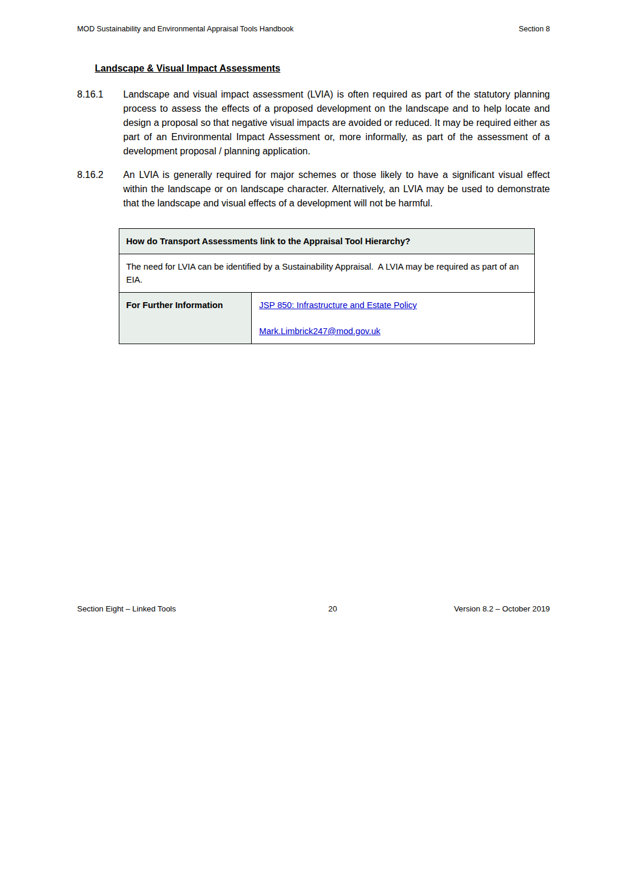MOD Sustainability and Environmental Appraisal Tools Handbook
Section 8
Landscape & Visual Impact Assessments
8.16.1
Landscape and visual impact assessment (LVIA) is often required as part of the statutory planning process to assess the effects of a proposed development on the landscape and to help locate and design a proposal so that negative visual impacts are avoided or reduced. It may be required either as part of an Environmental Impact Assessment or, more informally, as part of the assessment of a development proposal / planning application.
8.16.2
An LVIA is generally required for major schemes or those likely to have a significant visual effect within the landscape or on landscape character. Alternatively, an LVIA may be used to demonstrate that the landscape and visual effects of a development will not be harmful.
| How do Transport Assessments link to the Appraisal Tool Hierarchy? |
| The need for LVIA can be identified by a Sustainability Appraisal. A LVIA may be required as part of an EIA. |
| For Further Information | JSP 850: Infrastructure and Estate Policy Mark.Limbrick247@mod.gov.uk |
Section Eight – Linked Tools
20
Version 8.2 – October 2019